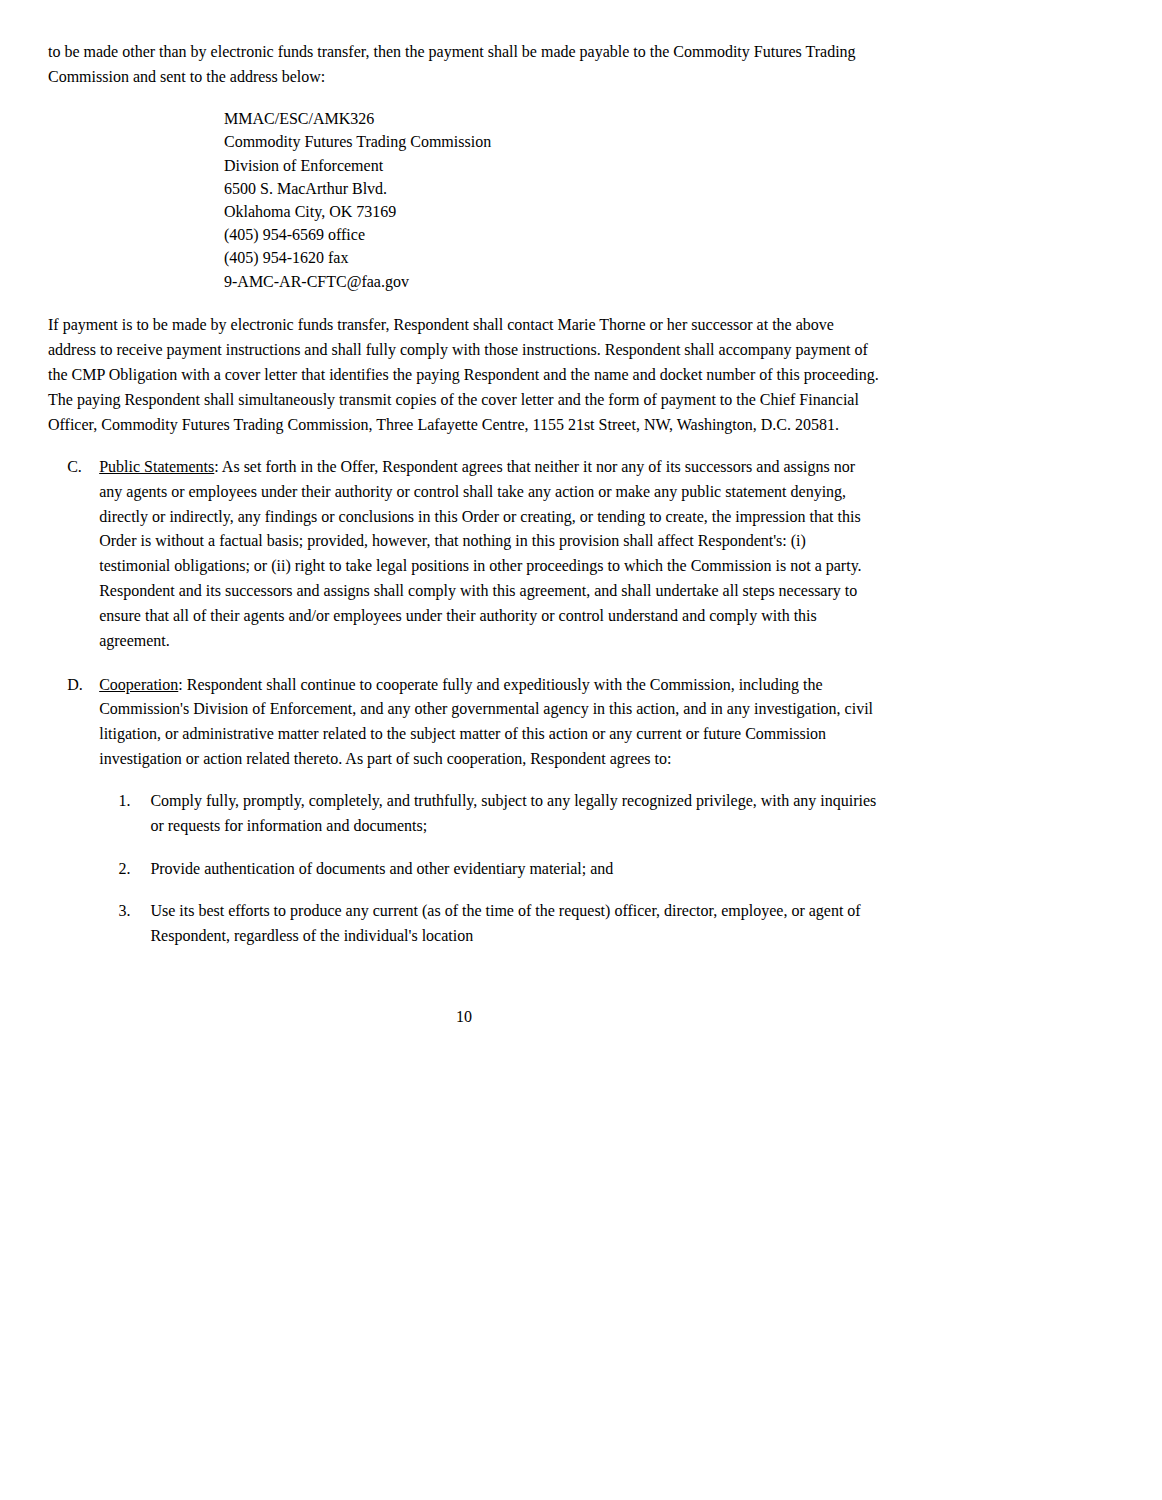to be made other than by electronic funds transfer, then the payment shall be made payable to the Commodity Futures Trading Commission and sent to the address below:
MMAC/ESC/AMK326 Commodity Futures Trading Commission Division of Enforcement 6500 S. MacArthur Blvd. Oklahoma City, OK 73169 (405) 954-6569 office (405) 954-1620 fax 9-AMC-AR-CFTC@faa.gov
If payment is to be made by electronic funds transfer, Respondent shall contact Marie Thorne or her successor at the above address to receive payment instructions and shall fully comply with those instructions. Respondent shall accompany payment of the CMP Obligation with a cover letter that identifies the paying Respondent and the name and docket number of this proceeding. The paying Respondent shall simultaneously transmit copies of the cover letter and the form of payment to the Chief Financial Officer, Commodity Futures Trading Commission, Three Lafayette Centre, 1155 21st Street, NW, Washington, D.C. 20581.
C.
Public Statements: As set forth in the Offer, Respondent agrees that neither it nor any of its successors and assigns nor any agents or employees under their authority or control shall take any action or make any public statement denying, directly or indirectly, any findings or conclusions in this Order or creating, or tending to create, the impression that this Order is without a factual basis; provided, however, that nothing in this provision shall affect Respondent's: (i) testimonial obligations; or (ii) right to take legal positions in other proceedings to which the Commission is not a party. Respondent and its successors and assigns shall comply with this agreement, and shall undertake all steps necessary to ensure that all of their agents and/or employees under their authority or control understand and comply with this agreement.
D.
Cooperation: Respondent shall continue to cooperate fully and expeditiously with the Commission, including the Commission's Division of Enforcement, and any other governmental agency in this action, and in any investigation, civil litigation, or administrative matter related to the subject matter of this action or any current or future Commission investigation or action related thereto. As part of such cooperation, Respondent agrees to:
1.
Comply fully, promptly, completely, and truthfully, subject to any legally recognized privilege, with any inquiries or requests for information and documents;
2.
Provide authentication of documents and other evidentiary material; and
3.
Use its best efforts to produce any current (as of the time of the request) officer, director, employee, or agent of Respondent, regardless of the individual's location
10